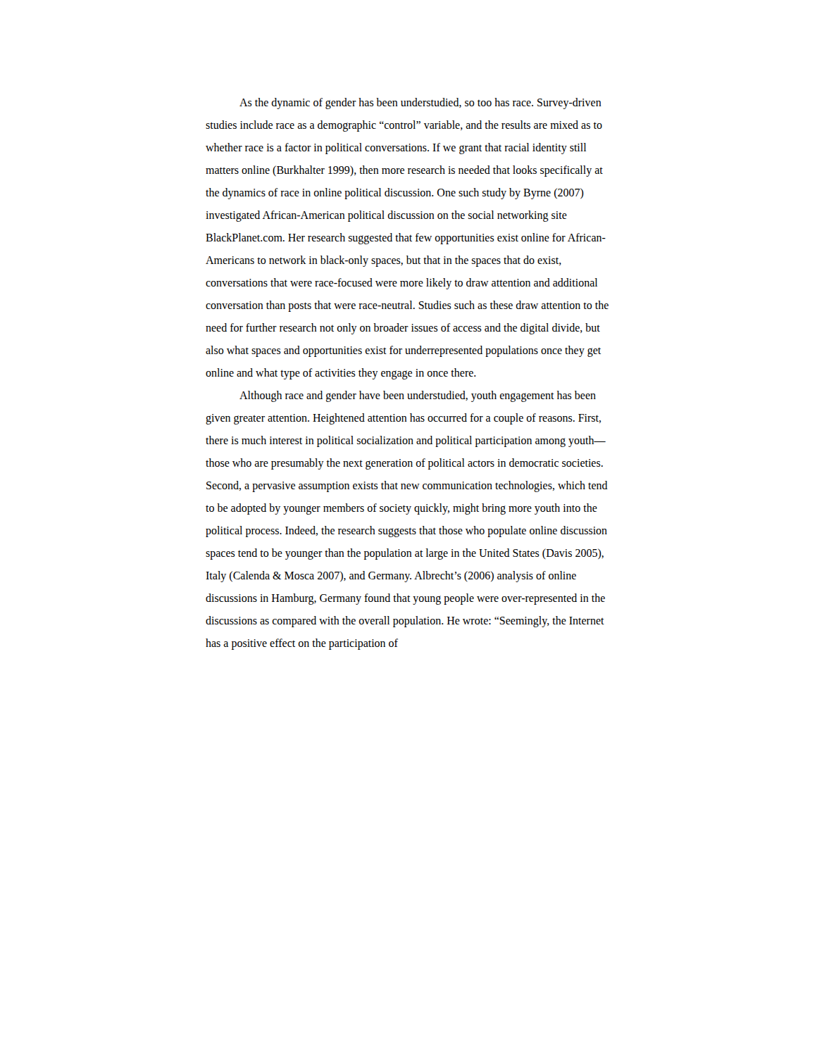As the dynamic of gender has been understudied, so too has race. Survey-driven studies include race as a demographic “control” variable, and the results are mixed as to whether race is a factor in political conversations. If we grant that racial identity still matters online (Burkhalter 1999), then more research is needed that looks specifically at the dynamics of race in online political discussion. One such study by Byrne (2007) investigated African-American political discussion on the social networking site BlackPlanet.com. Her research suggested that few opportunities exist online for African-Americans to network in black-only spaces, but that in the spaces that do exist, conversations that were race-focused were more likely to draw attention and additional conversation than posts that were race-neutral. Studies such as these draw attention to the need for further research not only on broader issues of access and the digital divide, but also what spaces and opportunities exist for underrepresented populations once they get online and what type of activities they engage in once there.
Although race and gender have been understudied, youth engagement has been given greater attention. Heightened attention has occurred for a couple of reasons. First, there is much interest in political socialization and political participation among youth—those who are presumably the next generation of political actors in democratic societies. Second, a pervasive assumption exists that new communication technologies, which tend to be adopted by younger members of society quickly, might bring more youth into the political process. Indeed, the research suggests that those who populate online discussion spaces tend to be younger than the population at large in the United States (Davis 2005), Italy (Calenda & Mosca 2007), and Germany. Albrecht’s (2006) analysis of online discussions in Hamburg, Germany found that young people were over-represented in the discussions as compared with the overall population. He wrote: “Seemingly, the Internet has a positive effect on the participation of